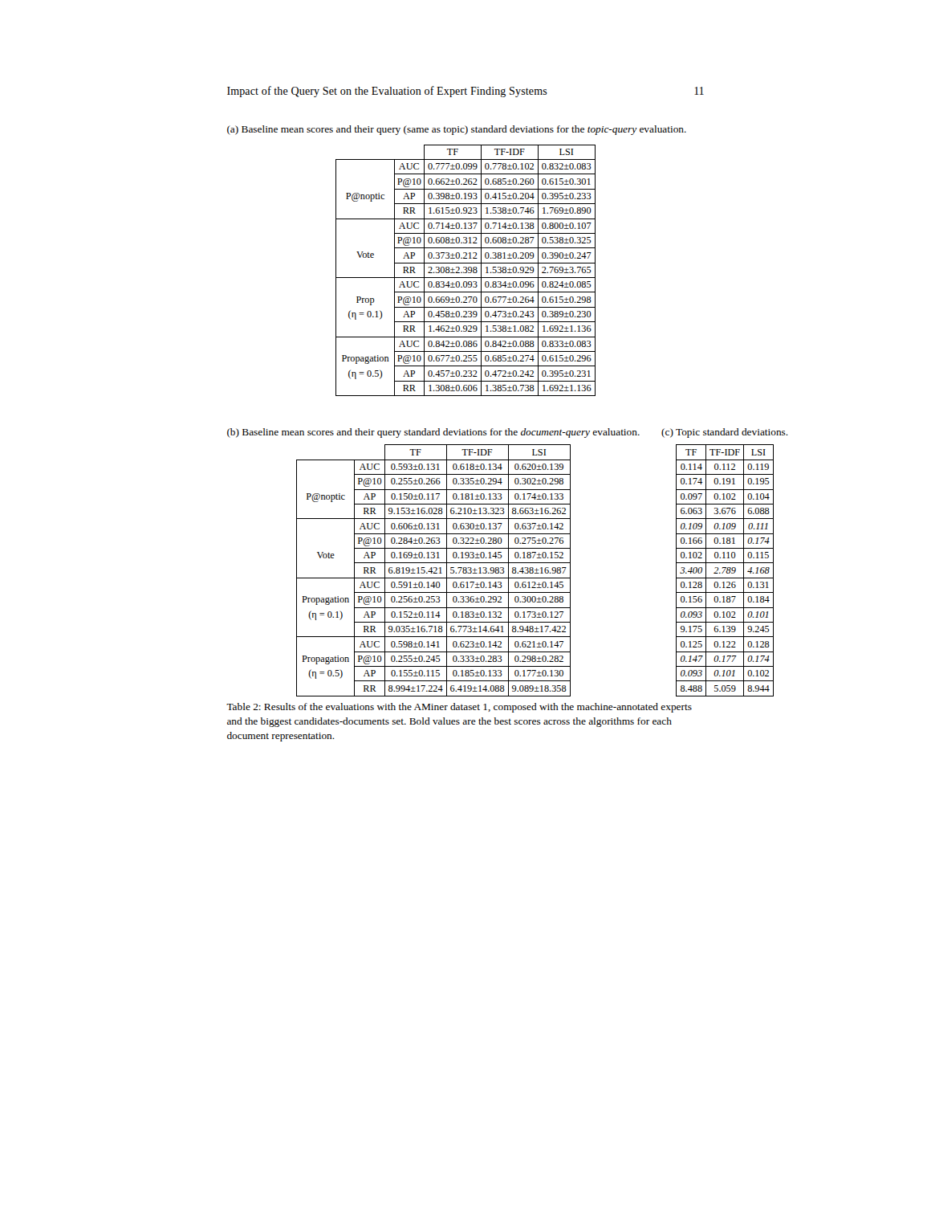Impact of the Query Set on the Evaluation of Expert Finding Systems 11
(a) Baseline mean scores and their query (same as topic) standard deviations for the topic-query evaluation.
| | | TF | TF-IDF | LSI |
| | AUC | 0.777±0.099 | 0.778±0.102 | 0.832±0.083 |
| P@noptic | P@10 | 0.662±0.262 | 0.685±0.260 | 0.615±0.301 |
| AP | 0.398±0.193 | 0.415±0.204 | 0.395±0.233 |
| RR | 1.615±0.923 | 1.538±0.746 | 1.769±0.890 |
| | AUC | 0.714±0.137 | 0.714±0.138 | 0.800±0.107 |
| Vote | P@10 | 0.608±0.312 | 0.608±0.287 | 0.538±0.325 |
| AP | 0.373±0.212 | 0.381±0.209 | 0.390±0.247 |
| RR | 2.308±2.398 | 1.538±0.929 | 2.769±3.765 |
| | AUC | 0.834±0.093 | 0.834±0.096 | 0.824±0.085 |
| Prop | P@10 | 0.669±0.270 | 0.677±0.264 | 0.615±0.298 |
| (η = 0.1) | AP | 0.458±0.239 | 0.473±0.243 | 0.389±0.230 |
| | RR | 1.462±0.929 | 1.538±1.082 | 1.692±1.136 |
| | AUC | 0.842±0.086 | 0.842±0.088 | 0.833±0.083 |
| Propagation | P@10 | 0.677±0.255 | 0.685±0.274 | 0.615±0.296 |
| (η = 0.5) | AP | 0.457±0.232 | 0.472±0.242 | 0.395±0.231 |
| | RR | 1.308±0.606 | 1.385±0.738 | 1.692±1.136 |
(b) Baseline mean scores and their query standard deviations for the document-query evaluation.
| | | TF | TF-IDF | LSI |
| | AUC | 0.593±0.131 | 0.618±0.134 | 0.620±0.139 |
| P@noptic | P@10 | 0.255±0.266 | 0.335±0.294 | 0.302±0.298 |
| AP | 0.150±0.117 | 0.181±0.133 | 0.174±0.133 |
| RR | 9.153±16.028 | 6.210±13.323 | 8.663±16.262 |
| | AUC | 0.606±0.131 | 0.630±0.137 | 0.637±0.142 |
| Vote | P@10 | 0.284±0.263 | 0.322±0.280 | 0.275±0.276 |
| AP | 0.169±0.131 | 0.193±0.145 | 0.187±0.152 |
| RR | 6.819±15.421 | 5.783±13.983 | 8.438±16.987 |
| | AUC | 0.591±0.140 | 0.617±0.143 | 0.612±0.145 |
| Propagation | P@10 | 0.256±0.253 | 0.336±0.292 | 0.300±0.288 |
| (η = 0.1) | AP | 0.152±0.114 | 0.183±0.132 | 0.173±0.127 |
| | RR | 9.035±16.718 | 6.773±14.641 | 8.948±17.422 |
| | AUC | 0.598±0.141 | 0.623±0.142 | 0.621±0.147 |
| Propagation | P@10 | 0.255±0.245 | 0.333±0.283 | 0.298±0.282 |
| (η = 0.5) | AP | 0.155±0.115 | 0.185±0.133 | 0.177±0.130 |
| | RR | 8.994±17.224 | 6.419±14.088 | 9.089±18.358 |
(c) Topic standard deviations.
| TF | TF-IDF | LSI |
| --- | --- | --- |
| 0.114 | 0.112 | 0.119 |
| 0.174 | 0.191 | 0.195 |
| 0.097 | 0.102 | 0.104 |
| 6.063 | 3.676 | 6.088 |
| 0.109 | 0.109 | 0.111 |
| 0.166 | 0.181 | 0.174 |
| 0.102 | 0.110 | 0.115 |
| 3.400 | 2.789 | 4.168 |
| 0.128 | 0.126 | 0.131 |
| 0.156 | 0.187 | 0.184 |
| 0.093 | 0.102 | 0.101 |
| 9.175 | 6.139 | 9.245 |
| 0.125 | 0.122 | 0.128 |
| 0.147 | 0.177 | 0.174 |
| 0.093 | 0.101 | 0.102 |
| 8.488 | 5.059 | 8.944 |
Table 2: Results of the evaluations with the AMiner dataset 1, composed with the machine-annotated experts and the biggest candidates-documents set. Bold values are the best scores across the algorithms for each document representation.